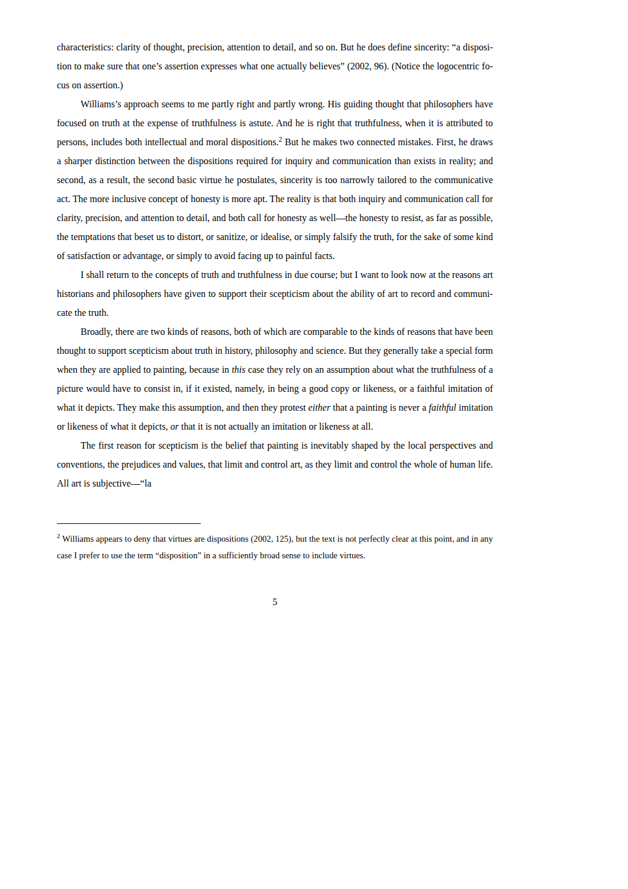characteristics: clarity of thought, precision, attention to detail, and so on. But he does define sincerity: “a disposition to make sure that one’s assertion expresses what one actually believes” (2002, 96). (Notice the logocentric focus on assertion.)
Williams’s approach seems to me partly right and partly wrong. His guiding thought that philosophers have focused on truth at the expense of truthfulness is astute. And he is right that truthfulness, when it is attributed to persons, includes both intellectual and moral dispositions.2 But he makes two connected mistakes. First, he draws a sharper distinction between the dispositions required for inquiry and communication than exists in reality; and second, as a result, the second basic virtue he postulates, sincerity is too narrowly tailored to the communicative act. The more inclusive concept of honesty is more apt. The reality is that both inquiry and communication call for clarity, precision, and attention to detail, and both call for honesty as well—the honesty to resist, as far as possible, the temptations that beset us to distort, or sanitize, or idealise, or simply falsify the truth, for the sake of some kind of satisfaction or advantage, or simply to avoid facing up to painful facts.
I shall return to the concepts of truth and truthfulness in due course; but I want to look now at the reasons art historians and philosophers have given to support their scepticism about the ability of art to record and communicate the truth.
Broadly, there are two kinds of reasons, both of which are comparable to the kinds of reasons that have been thought to support scepticism about truth in history, philosophy and science. But they generally take a special form when they are applied to painting, because in this case they rely on an assumption about what the truthful­ness of a picture would have to consist in, if it existed, namely, in being a good copy or likeness, or a faithful imitation of what it depicts. They make this assumption, and then they protest either that a painting is never a faithful imitation or likeness of what it depicts, or that it is not actually an imitation or likeness at all.
The first reason for scepticism is the belief that painting is inevitably shaped by the local perspectives and conventions, the prejudices and values, that limit and control art, as they limit and control the whole of human life. All art is subjective—“la
2 Williams appears to deny that virtues are dispositions (2002, 125), but the text is not perfectly clear at this point, and in any case I prefer to use the term “disposition” in a sufficiently broad sense to include virtues.
5